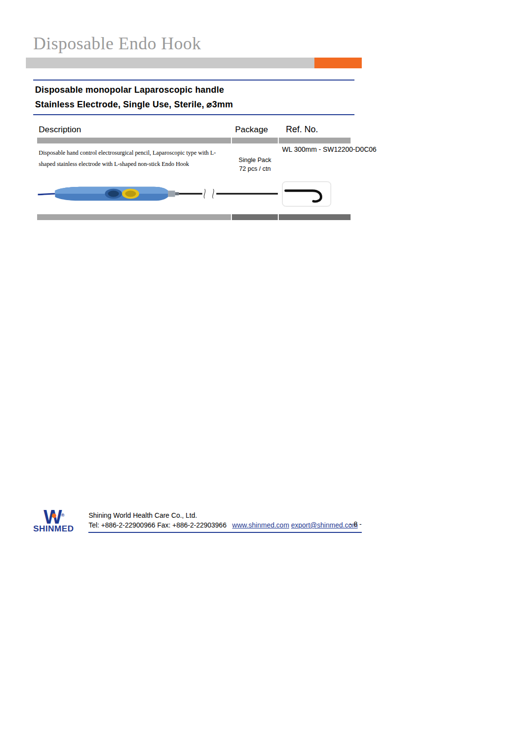Disposable Endo Hook
Disposable monopolar Laparoscopic handle
Stainless Electrode, Single Use, Sterile, ⌀3mm
| Description | Package | Ref. No. |
| --- | --- | --- |
| Disposable hand control electrosurgical pencil, Laparoscopic type with L-shaped stainless electrode with L-shaped non-stick Endo Hook | Single Pack 72 pcs / ctn | WL 300mm - SW12200-D0C06 |
W●®
SHINMED
Shining World Health Care Co., Ltd.
Tel: +886-2-22900966 Fax: +886-2-22903966 www.shinmed.com export@shinmed.com - 8 -